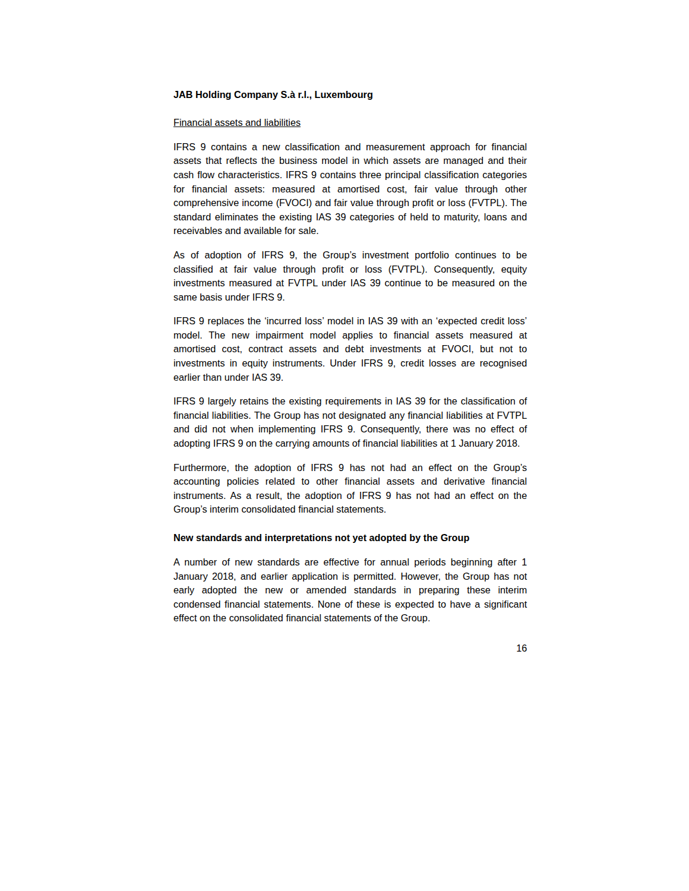JAB Holding Company S.à r.l., Luxembourg
Financial assets and liabilities
IFRS 9 contains a new classification and measurement approach for financial assets that reflects the business model in which assets are managed and their cash flow characteristics. IFRS 9 contains three principal classification categories for financial assets: measured at amortised cost, fair value through other comprehensive income (FVOCI) and fair value through profit or loss (FVTPL). The standard eliminates the existing IAS 39 categories of held to maturity, loans and receivables and available for sale.
As of adoption of IFRS 9, the Group’s investment portfolio continues to be classified at fair value through profit or loss (FVTPL). Consequently, equity investments measured at FVTPL under IAS 39 continue to be measured on the same basis under IFRS 9.
IFRS 9 replaces the ‘incurred loss’ model in IAS 39 with an ‘expected credit loss’ model. The new impairment model applies to financial assets measured at amortised cost, contract assets and debt investments at FVOCI, but not to investments in equity instruments. Under IFRS 9, credit losses are recognised earlier than under IAS 39.
IFRS 9 largely retains the existing requirements in IAS 39 for the classification of financial liabilities. The Group has not designated any financial liabilities at FVTPL and did not when implementing IFRS 9. Consequently, there was no effect of adopting IFRS 9 on the carrying amounts of financial liabilities at 1 January 2018.
Furthermore, the adoption of IFRS 9 has not had an effect on the Group’s accounting policies related to other financial assets and derivative financial instruments. As a result, the adoption of IFRS 9 has not had an effect on the Group’s interim consolidated financial statements.
New standards and interpretations not yet adopted by the Group
A number of new standards are effective for annual periods beginning after 1 January 2018, and earlier application is permitted. However, the Group has not early adopted the new or amended standards in preparing these interim condensed financial statements. None of these is expected to have a significant effect on the consolidated financial statements of the Group.
16